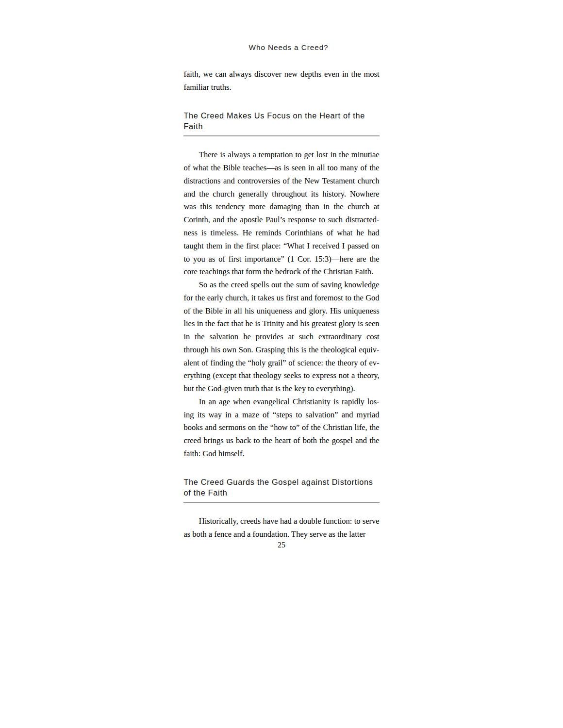Who Needs a Creed?
faith, we can always discover new depths even in the most familiar truths.
The Creed Makes Us Focus on the Heart of the Faith
There is always a temptation to get lost in the minutiae of what the Bible teaches—as is seen in all too many of the distractions and controversies of the New Testament church and the church generally throughout its history. Nowhere was this tendency more damaging than in the church at Corinth, and the apostle Paul’s response to such distractedness is timeless. He reminds Corinthians of what he had taught them in the first place: “What I received I passed on to you as of first importance” (1 Cor. 15:3)—here are the core teachings that form the bedrock of the Christian Faith.
So as the creed spells out the sum of saving knowledge for the early church, it takes us first and foremost to the God of the Bible in all his uniqueness and glory. His uniqueness lies in the fact that he is Trinity and his greatest glory is seen in the salvation he provides at such extraordinary cost through his own Son. Grasping this is the theological equivalent of finding the “holy grail” of science: the theory of everything (except that theology seeks to express not a theory, but the God-given truth that is the key to everything).
In an age when evangelical Christianity is rapidly losing its way in a maze of “steps to salvation” and myriad books and sermons on the “how to” of the Christian life, the creed brings us back to the heart of both the gospel and the faith: God himself.
The Creed Guards the Gospel against Distortions of the Faith
Historically, creeds have had a double function: to serve as both a fence and a foundation. They serve as the latter
25